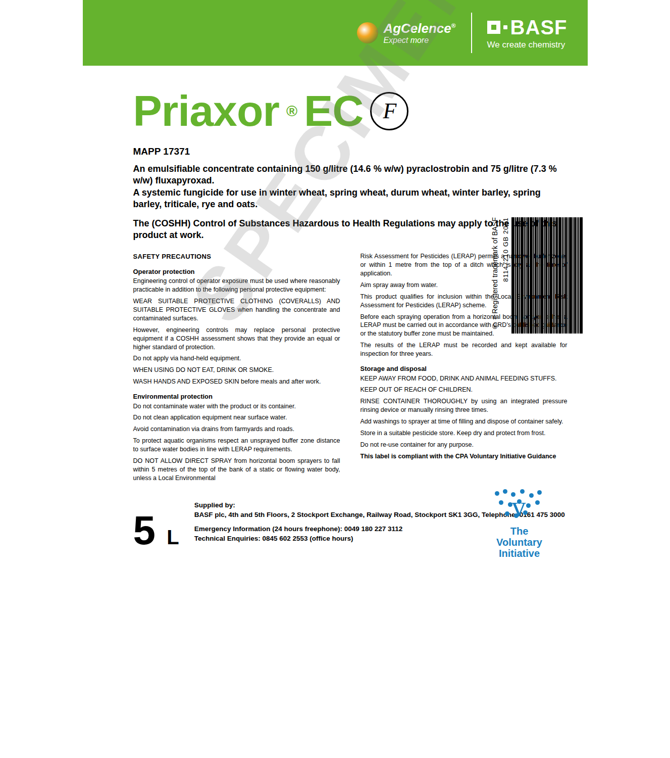AgCelence®
Expect more
BASF
We create chemistry
SPECIMEN
Priaxor® EC F
MAPP 17371
An emulsifiable concentrate containing 150 g/litre (14.6 % w/w) pyraclostrobin and 75 g/litre (7.3 % w/w) fluxapyroxad.
A systemic fungicide for use in winter wheat, spring wheat, durum wheat, winter barley, spring barley, triticale, rye and oats.
The (COSHH) Control of Substances Hazardous to Health Regulations may apply to the use of this product at work.
Safety Precautions
Operator protection
Engineering control of operator exposure must be used where reasonably practicable in addition to the following personal protective equipment:
WEAR SUITABLE PROTECTIVE CLOTHING (COVERALLS) AND SUITABLE PROTECTIVE GLOVES when handling the concentrate and contaminated surfaces.
However, engineering controls may replace personal protective equipment if a COSHH assessment shows that they provide an equal or higher standard of protection.
Do not apply via hand-held equipment.
WHEN USING DO NOT EAT, DRINK OR SMOKE.
WASH HANDS AND EXPOSED SKIN before meals and after work.
Environmental protection
Do not contaminate water with the product or its container.
Do not clean application equipment near surface water.
Avoid contamination via drains from farmyards and roads.
To protect aquatic organisms respect an unsprayed buffer zone distance to surface water bodies in line with LERAP requirements.
DO NOT ALLOW DIRECT SPRAY from horizontal boom sprayers to fall within 5 metres of the top of the bank of a static or flowing water body, unless a Local Environmental
Risk Assessment for Pesticides (LERAP) permits a narrower buffer zone, or within 1 metre from the top of a ditch which is dry at the time of application.
Aim spray away from water.
This product qualifies for inclusion within the Local Environment Risk Assessment for Pesticides (LERAP) scheme.
Before each spraying operation from a horizontal boom sprayer, either a LERAP must be carried out in accordance with CRD's published guidance or the statutory buffer zone must be maintained.
The results of the LERAP must be recorded and kept available for inspection for three years.
Storage and disposal
KEEP AWAY FROM FOOD, DRINK AND ANIMAL FEEDING STUFFS.
KEEP OUT OF REACH OF CHILDREN.
RINSE CONTAINER THOROUGHLY by using an integrated pressure rinsing device or manually rinsing three times.
Add washings to sprayer at time of filling and dispose of container safely.
Store in a suitable pesticide store. Keep dry and protect from frost.
Do not re-use container for any purpose.
This label is compliant with the CPA Voluntary Initiative Guidance
5 L
Supplied by:
BASF plc, 4th and 5th Floors, 2 Stockport Exchange, Railway Road, Stockport SK1 3GG, Telephone: 0161 475 3000
Emergency Information (24 hours freephone): 0049 180 227 3112
Technical Enquiries: 0845 602 2553 (office hours)
® = Registered trademark of BASF
81147210 GB 2061
v
The
Voluntary
Initiative